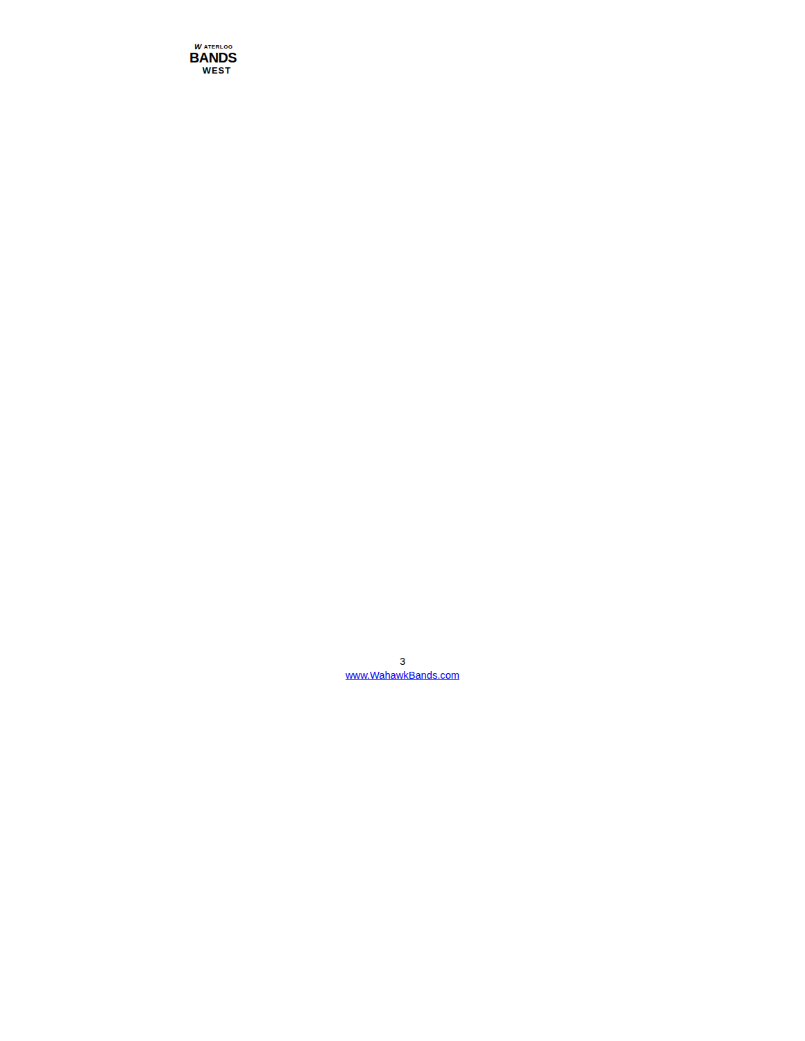3 www.WahawkBands.com